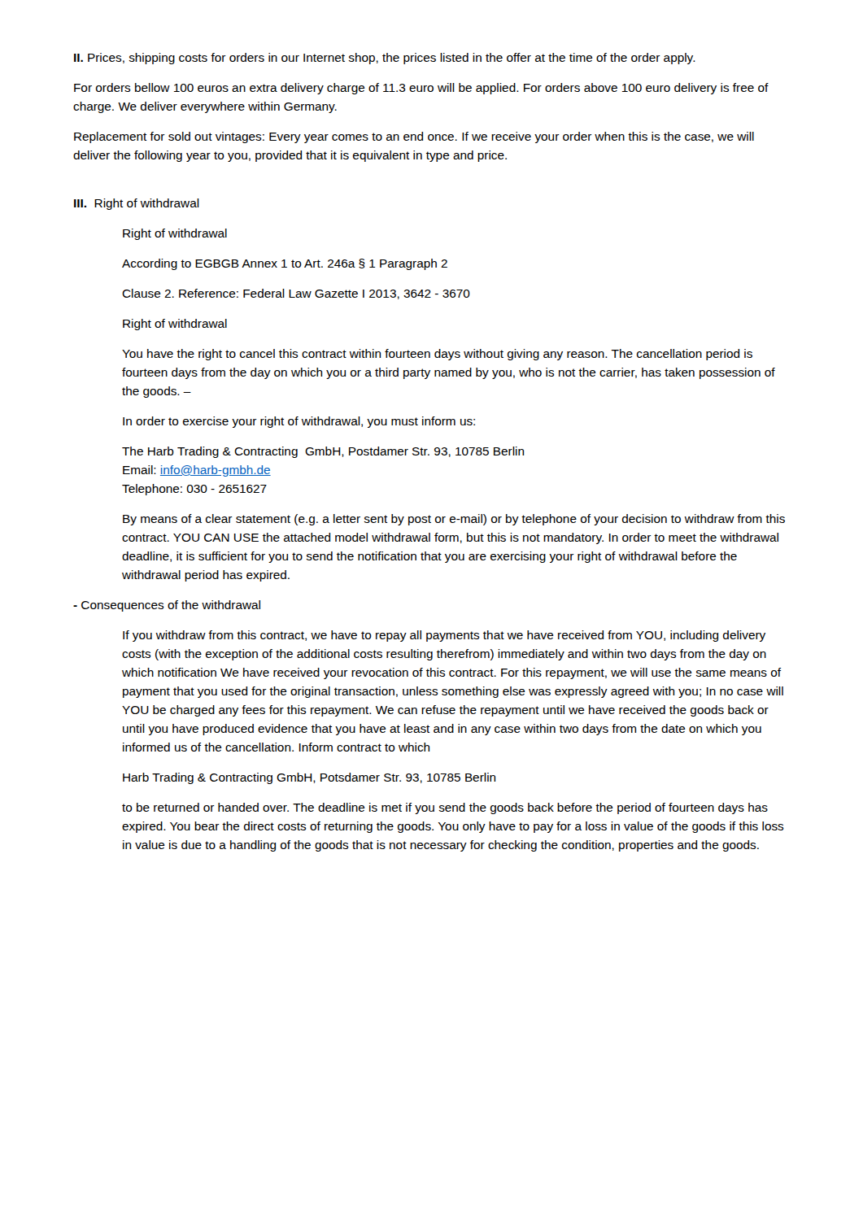II. Prices, shipping costs for orders in our Internet shop, the prices listed in the offer at the time of the order apply.
For orders bellow 100 euros an extra delivery charge of 11.3 euro will be applied. For orders above 100 euro delivery is free of charge. We deliver everywhere within Germany.
Replacement for sold out vintages: Every year comes to an end once. If we receive your order when this is the case, we will deliver the following year to you, provided that it is equivalent in type and price.
III. Right of withdrawal
Right of withdrawal
According to EGBGB Annex 1 to Art. 246a § 1 Paragraph 2
Clause 2. Reference: Federal Law Gazette I 2013, 3642 - 3670
Right of withdrawal
You have the right to cancel this contract within fourteen days without giving any reason. The cancellation period is fourteen days from the day on which you or a third party named by you, who is not the carrier, has taken possession of the goods. –
In order to exercise your right of withdrawal, you must inform us:
The Harb Trading & Contracting GmbH, Postdamer Str. 93, 10785 Berlin
Email: info@harb-gmbh.de
Telephone: 030 - 2651627
By means of a clear statement (e.g. a letter sent by post or e-mail) or by telephone of your decision to withdraw from this contract. YOU CAN USE the attached model withdrawal form, but this is not mandatory. In order to meet the withdrawal deadline, it is sufficient for you to send the notification that you are exercising your right of withdrawal before the withdrawal period has expired.
- Consequences of the withdrawal
If you withdraw from this contract, we have to repay all payments that we have received from YOU, including delivery costs (with the exception of the additional costs resulting therefrom) immediately and within two days from the day on which notification We have received your revocation of this contract. For this repayment, we will use the same means of payment that you used for the original transaction, unless something else was expressly agreed with you; In no case will YOU be charged any fees for this repayment. We can refuse the repayment until we have received the goods back or until you have produced evidence that you have at least and in any case within two days from the date on which you informed us of the cancellation. Inform contract to which
Harb Trading & Contracting GmbH, Potsdamer Str. 93, 10785 Berlin
to be returned or handed over. The deadline is met if you send the goods back before the period of fourteen days has expired. You bear the direct costs of returning the goods. You only have to pay for a loss in value of the goods if this loss in value is due to a handling of the goods that is not necessary for checking the condition, properties and the goods.